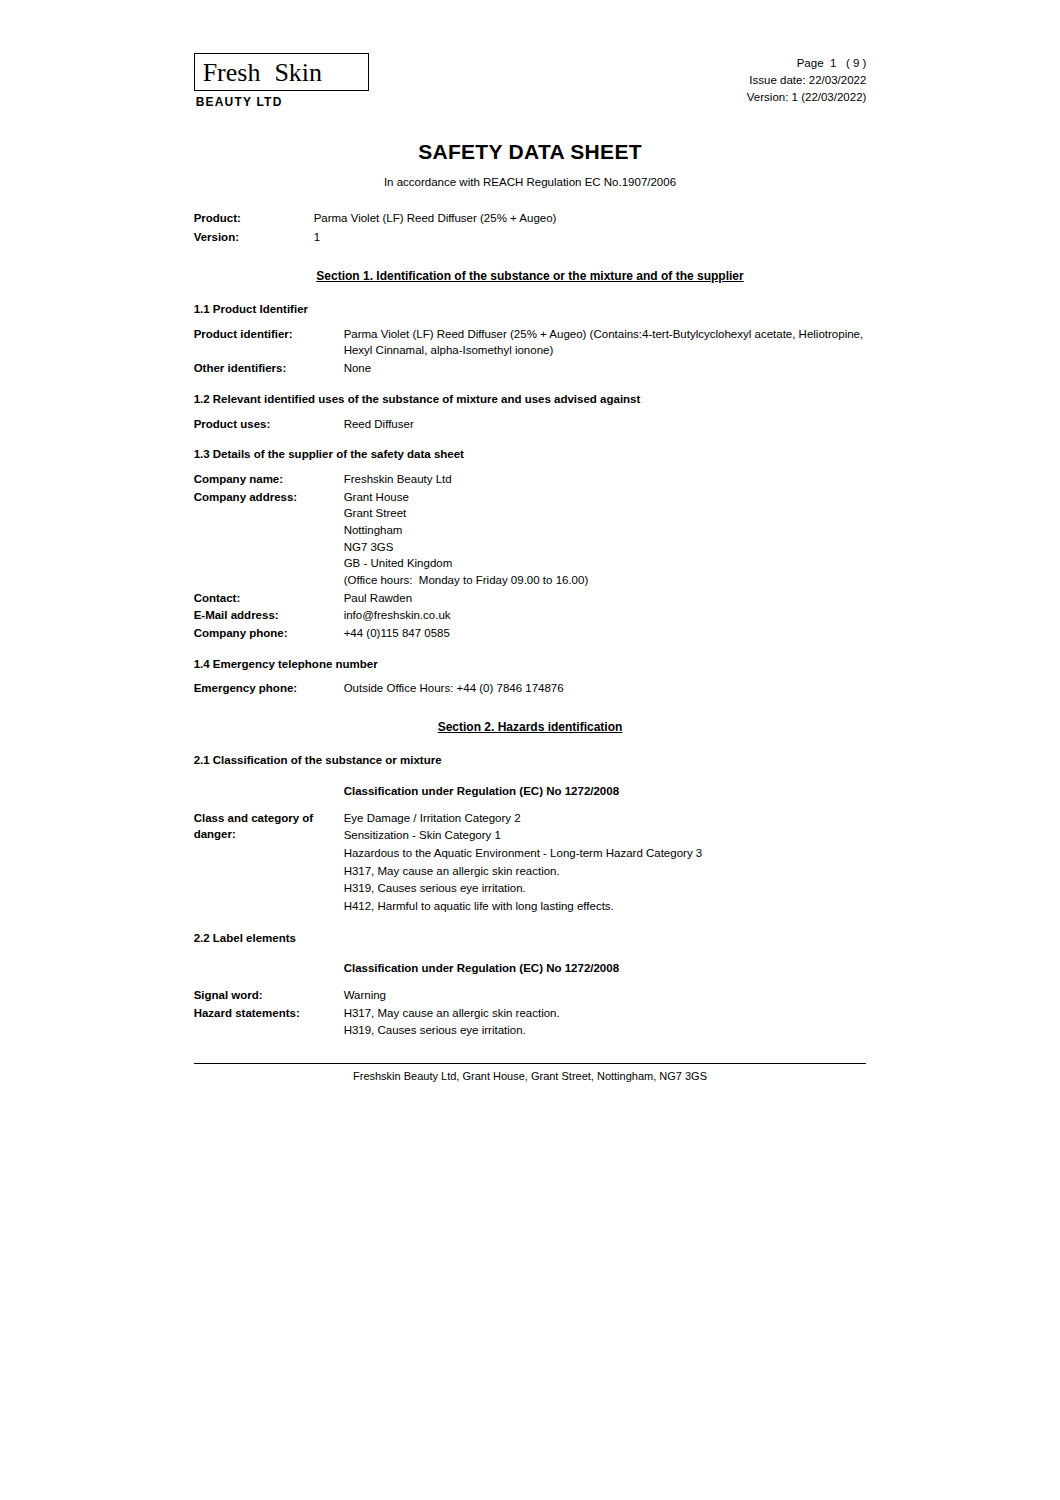Fresh Skin
BEAUTY LTD
Page 1 ( 9 )
Issue date: 22/03/2022
Version: 1 (22/03/2022)
SAFETY DATA SHEET
In accordance with REACH Regulation EC No.1907/2006
Product:
Parma Violet (LF) Reed Diffuser (25% + Augeo)
Version:
1
Section 1. Identification of the substance or the mixture and of the supplier
1.1 Product Identifier
Product identifier:
Parma Violet (LF) Reed Diffuser (25% + Augeo) (Contains:4-tert-Butylcyclohexyl acetate, Heliotropine, Hexyl Cinnamal, alpha-Isomethyl ionone)
Other identifiers:
None
1.2 Relevant identified uses of the substance of mixture and uses advised against
Product uses:
Reed Diffuser
1.3 Details of the supplier of the safety data sheet
Company name:
Freshskin Beauty Ltd
Company address:
Grant House
Grant Street
Nottingham
NG7 3GS
GB - United Kingdom
(Office hours: Monday to Friday 09.00 to 16.00)
Contact:
Paul Rawden
E-Mail address:
info@freshskin.co.uk
Company phone:
+44 (0)115 847 0585
1.4 Emergency telephone number
Emergency phone:
Outside Office Hours: +44 (0) 7846 174876
Section 2. Hazards identification
2.1 Classification of the substance or mixture
Classification under Regulation (EC) No 1272/2008
Class and category of danger:
Eye Damage / Irritation Category 2
Sensitization - Skin Category 1
Hazardous to the Aquatic Environment - Long-term Hazard Category 3
H317, May cause an allergic skin reaction.
H319, Causes serious eye irritation.
H412, Harmful to aquatic life with long lasting effects.
2.2 Label elements
Classification under Regulation (EC) No 1272/2008
Signal word:
Warning
Hazard statements:
H317, May cause an allergic skin reaction.
H319, Causes serious eye irritation.
Freshskin Beauty Ltd, Grant House, Grant Street, Nottingham, NG7 3GS